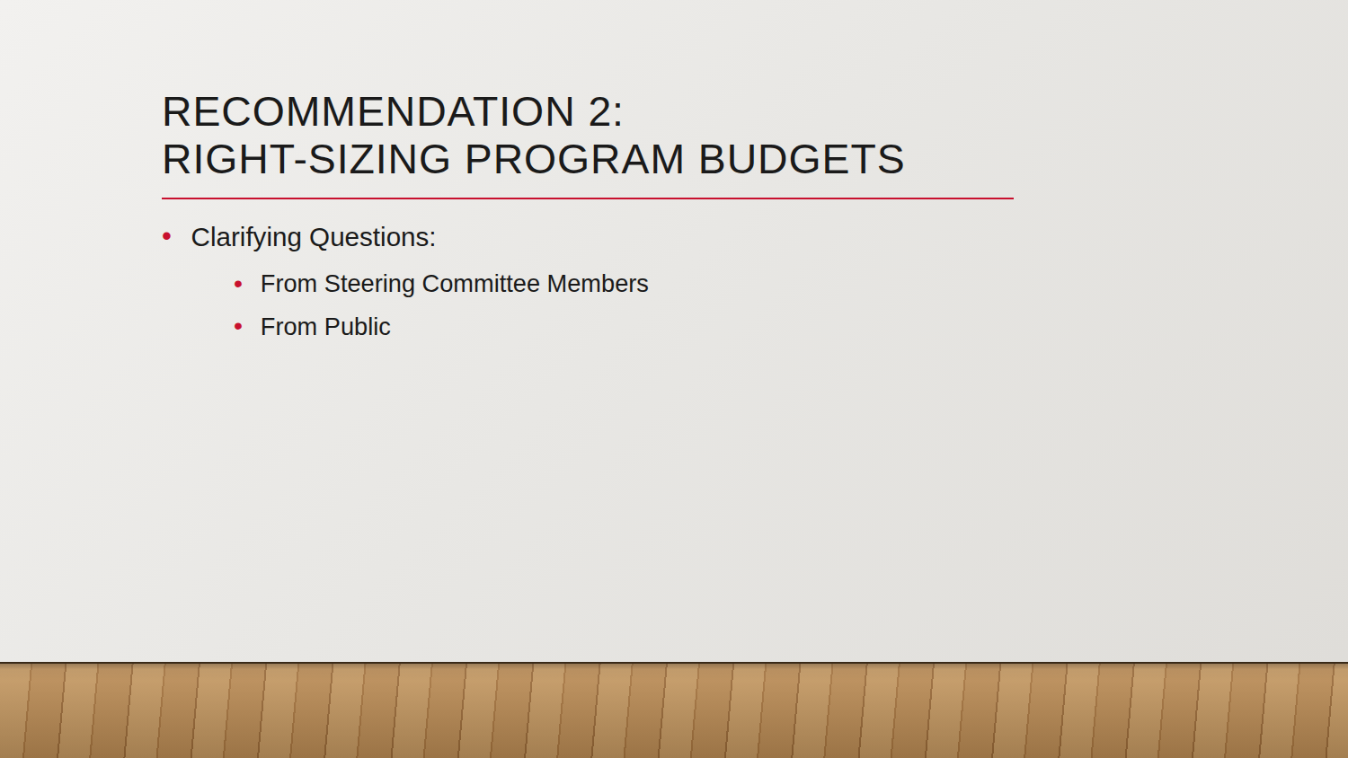Recommendation 2:
Right-Sizing Program Budgets
Clarifying Questions:
From Steering Committee Members
From Public